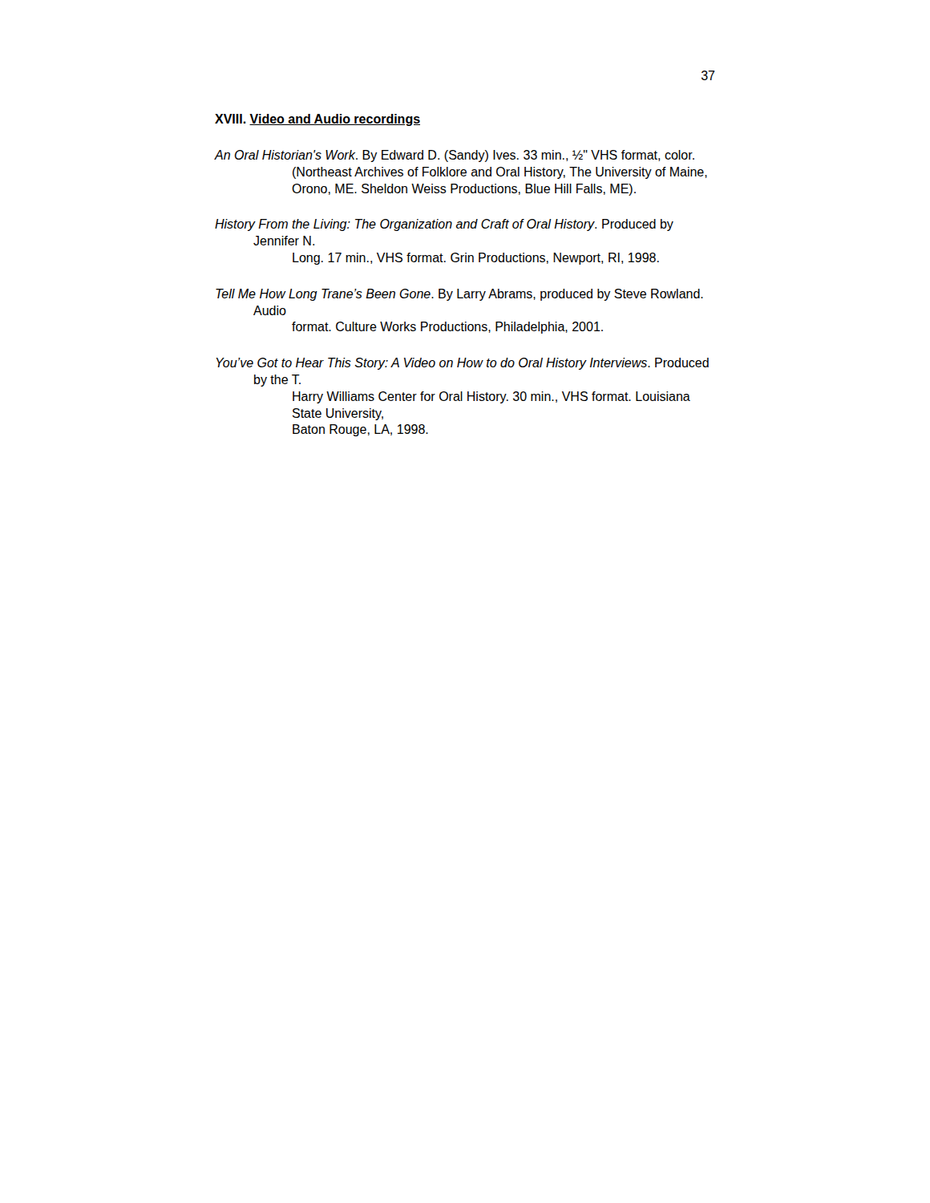37
XVIII. Video and Audio recordings
An Oral Historian's Work. By Edward D. (Sandy) Ives. 33 min., ½" VHS format, color. (Northeast Archives of Folklore and Oral History, The University of Maine, Orono, ME. Sheldon Weiss Productions, Blue Hill Falls, ME).
History From the Living: The Organization and Craft of Oral History. Produced by Jennifer N. Long. 17 min., VHS format. Grin Productions, Newport, RI, 1998.
Tell Me How Long Trane’s Been Gone. By Larry Abrams, produced by Steve Rowland. Audio format. Culture Works Productions, Philadelphia, 2001.
You’ve Got to Hear This Story: A Video on How to do Oral History Interviews. Produced by the T. Harry Williams Center for Oral History. 30 min., VHS format. Louisiana State University, Baton Rouge, LA, 1998.